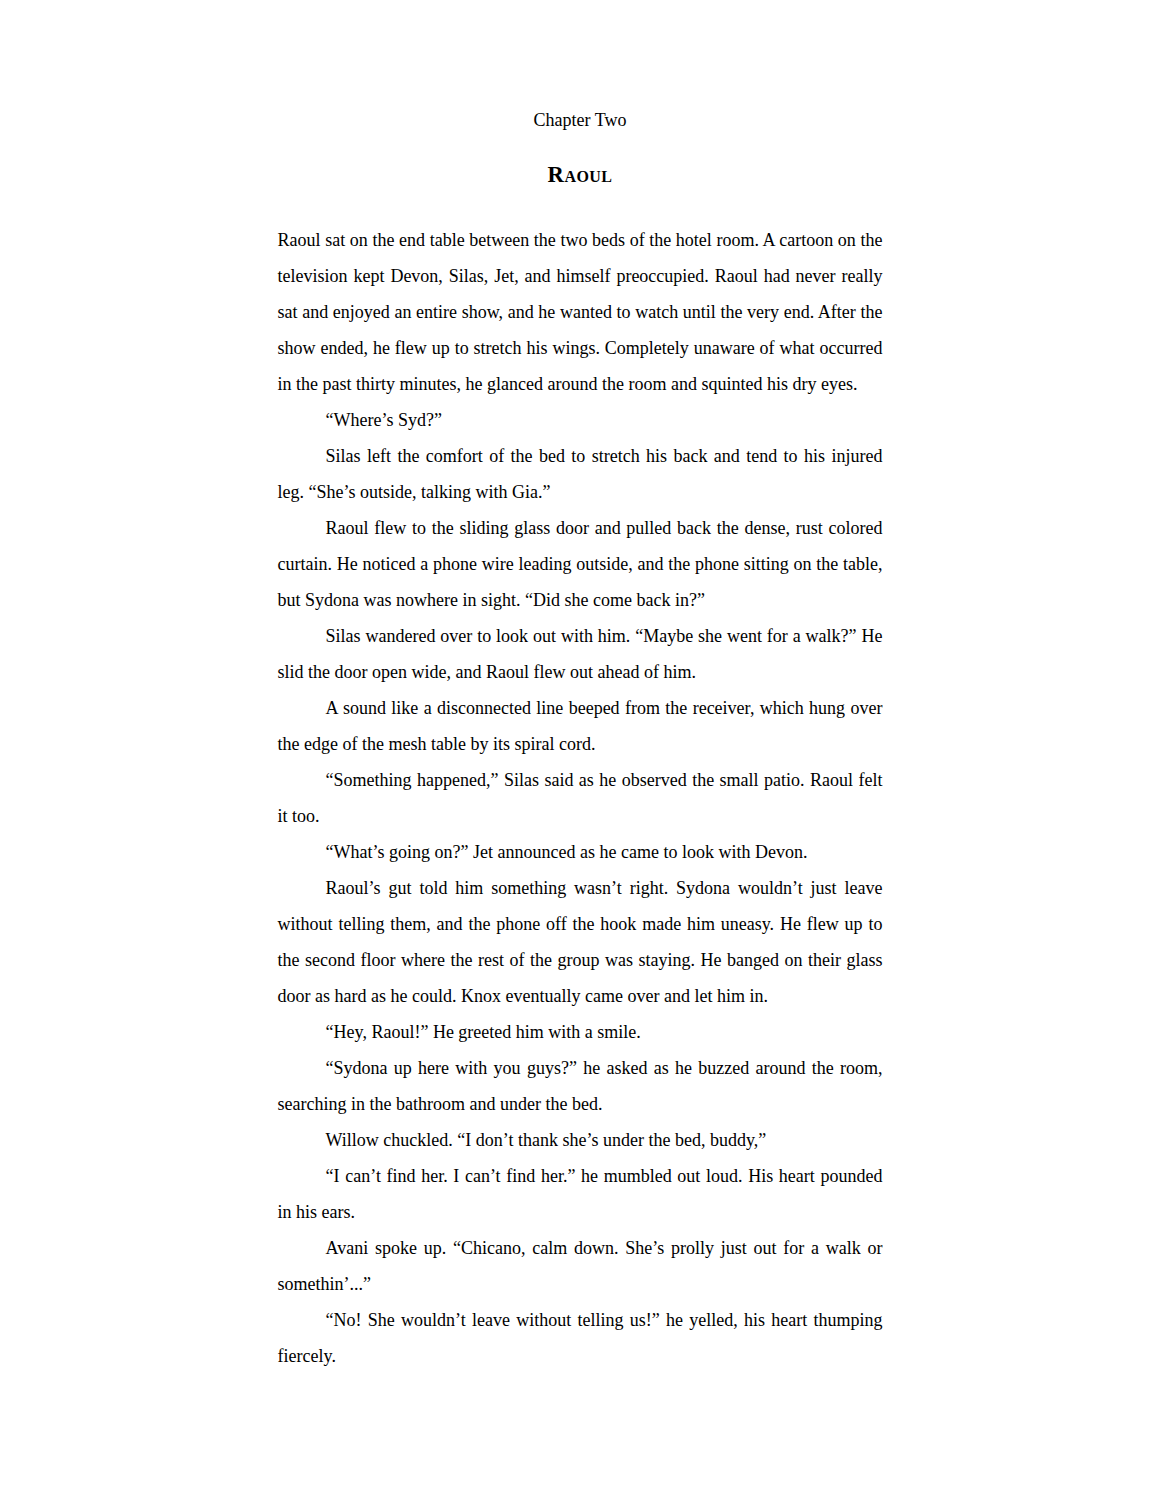Chapter Two
Raoul
Raoul sat on the end table between the two beds of the hotel room. A cartoon on the television kept Devon, Silas, Jet, and himself preoccupied. Raoul had never really sat and enjoyed an entire show, and he wanted to watch until the very end. After the show ended, he flew up to stretch his wings. Completely unaware of what occurred in the past thirty minutes, he glanced around the room and squinted his dry eyes.
“Where’s Syd?”
Silas left the comfort of the bed to stretch his back and tend to his injured leg. “She’s outside, talking with Gia.”
Raoul flew to the sliding glass door and pulled back the dense, rust colored curtain. He noticed a phone wire leading outside, and the phone sitting on the table, but Sydona was nowhere in sight. “Did she come back in?”
Silas wandered over to look out with him. “Maybe she went for a walk?” He slid the door open wide, and Raoul flew out ahead of him.
A sound like a disconnected line beeped from the receiver, which hung over the edge of the mesh table by its spiral cord.
“Something happened,” Silas said as he observed the small patio. Raoul felt it too.
“What’s going on?” Jet announced as he came to look with Devon.
Raoul’s gut told him something wasn’t right. Sydona wouldn’t just leave without telling them, and the phone off the hook made him uneasy. He flew up to the second floor where the rest of the group was staying. He banged on their glass door as hard as he could. Knox eventually came over and let him in.
“Hey, Raoul!” He greeted him with a smile.
“Sydona up here with you guys?” he asked as he buzzed around the room, searching in the bathroom and under the bed.
Willow chuckled. “I don’t thank she’s under the bed, buddy,”
“I can’t find her. I can’t find her.” he mumbled out loud. His heart pounded in his ears.
Avani spoke up. “Chicano, calm down. She’s prolly just out for a walk or somethin’...”
“No! She wouldn’t leave without telling us!” he yelled, his heart thumping fiercely.